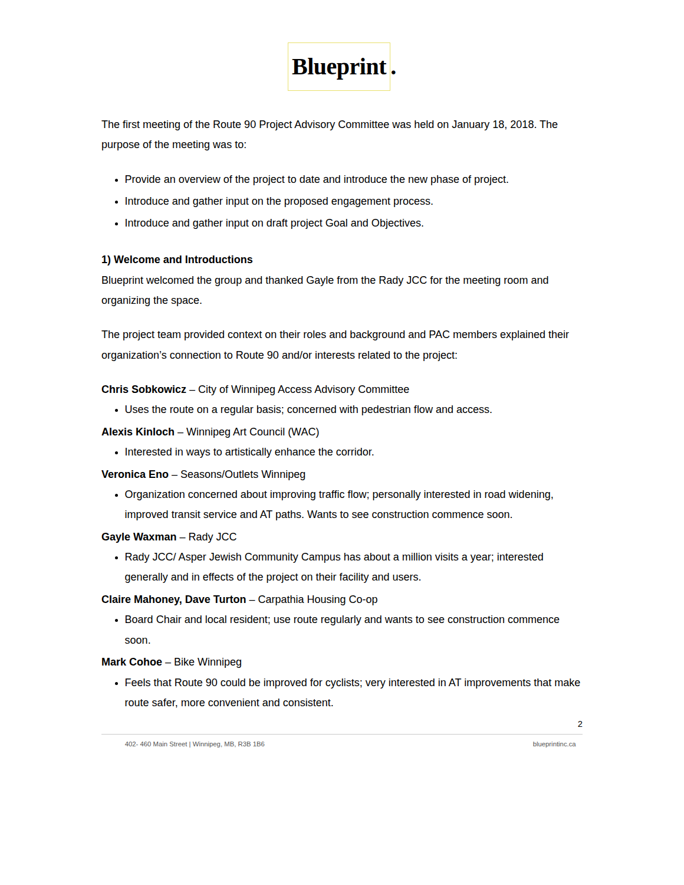Blueprint.
The first meeting of the Route 90 Project Advisory Committee was held on January 18, 2018. The purpose of the meeting was to:
Provide an overview of the project to date and introduce the new phase of project.
Introduce and gather input on the proposed engagement process.
Introduce and gather input on draft project Goal and Objectives.
1) Welcome and Introductions
Blueprint welcomed the group and thanked Gayle from the Rady JCC for the meeting room and organizing the space.
The project team provided context on their roles and background and PAC members explained their organization’s connection to Route 90 and/or interests related to the project:
Chris Sobkowicz – City of Winnipeg Access Advisory Committee
Uses the route on a regular basis; concerned with pedestrian flow and access.
Alexis Kinloch – Winnipeg Art Council (WAC)
Interested in ways to artistically enhance the corridor.
Veronica Eno – Seasons/Outlets Winnipeg
Organization concerned about improving traffic flow; personally interested in road widening, improved transit service and AT paths. Wants to see construction commence soon.
Gayle Waxman – Rady JCC
Rady JCC/ Asper Jewish Community Campus has about a million visits a year; interested generally and in effects of the project on their facility and users.
Claire Mahoney, Dave Turton – Carpathia Housing Co-op
Board Chair and local resident; use route regularly and wants to see construction commence soon.
Mark Cohoe – Bike Winnipeg
Feels that Route 90 could be improved for cyclists; very interested in AT improvements that make route safer, more convenient and consistent.
2 402- 460 Main Street | Winnipeg, MB, R3B 1B6 blueprintinc.ca